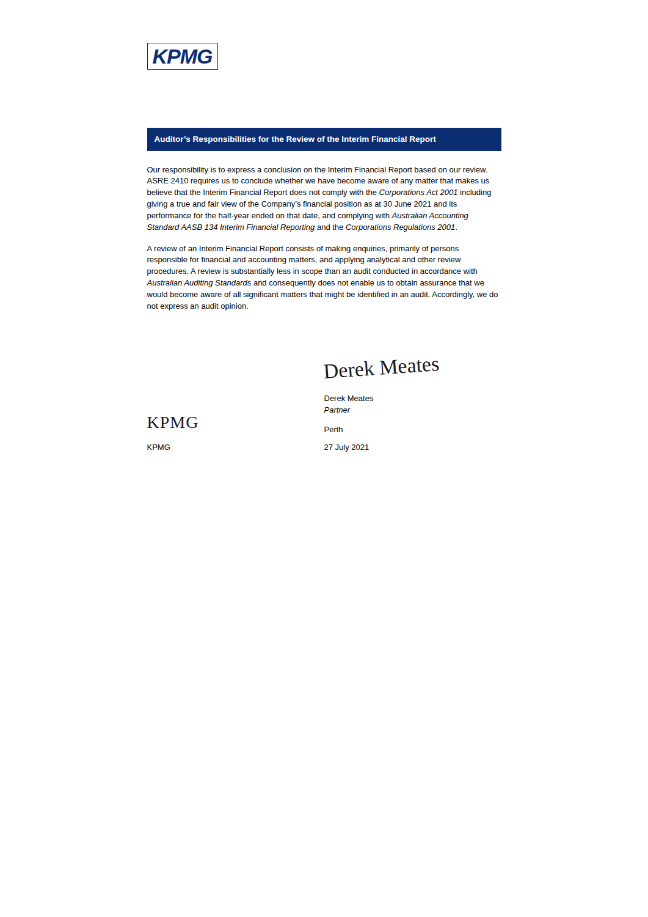KPMG
Auditor’s Responsibilities for the Review of the Interim Financial Report
Our responsibility is to express a conclusion on the Interim Financial Report based on our review. ASRE 2410 requires us to conclude whether we have become aware of any matter that makes us believe that the Interim Financial Report does not comply with the Corporations Act 2001 including giving a true and fair view of the Company’s financial position as at 30 June 2021 and its performance for the half-year ended on that date, and complying with Australian Accounting Standard AASB 134 Interim Financial Reporting and the Corporations Regulations 2001.
A review of an Interim Financial Report consists of making enquiries, primarily of persons responsible for financial and accounting matters, and applying analytical and other review procedures. A review is substantially less in scope than an audit conducted in accordance with Australian Auditing Standards and consequently does not enable us to obtain assurance that we would become aware of all significant matters that might be identified in an audit. Accordingly, we do not express an audit opinion.
KPMG
KPMG
Derek Meates
Derek Meates
Partner
Perth
27 July 2021